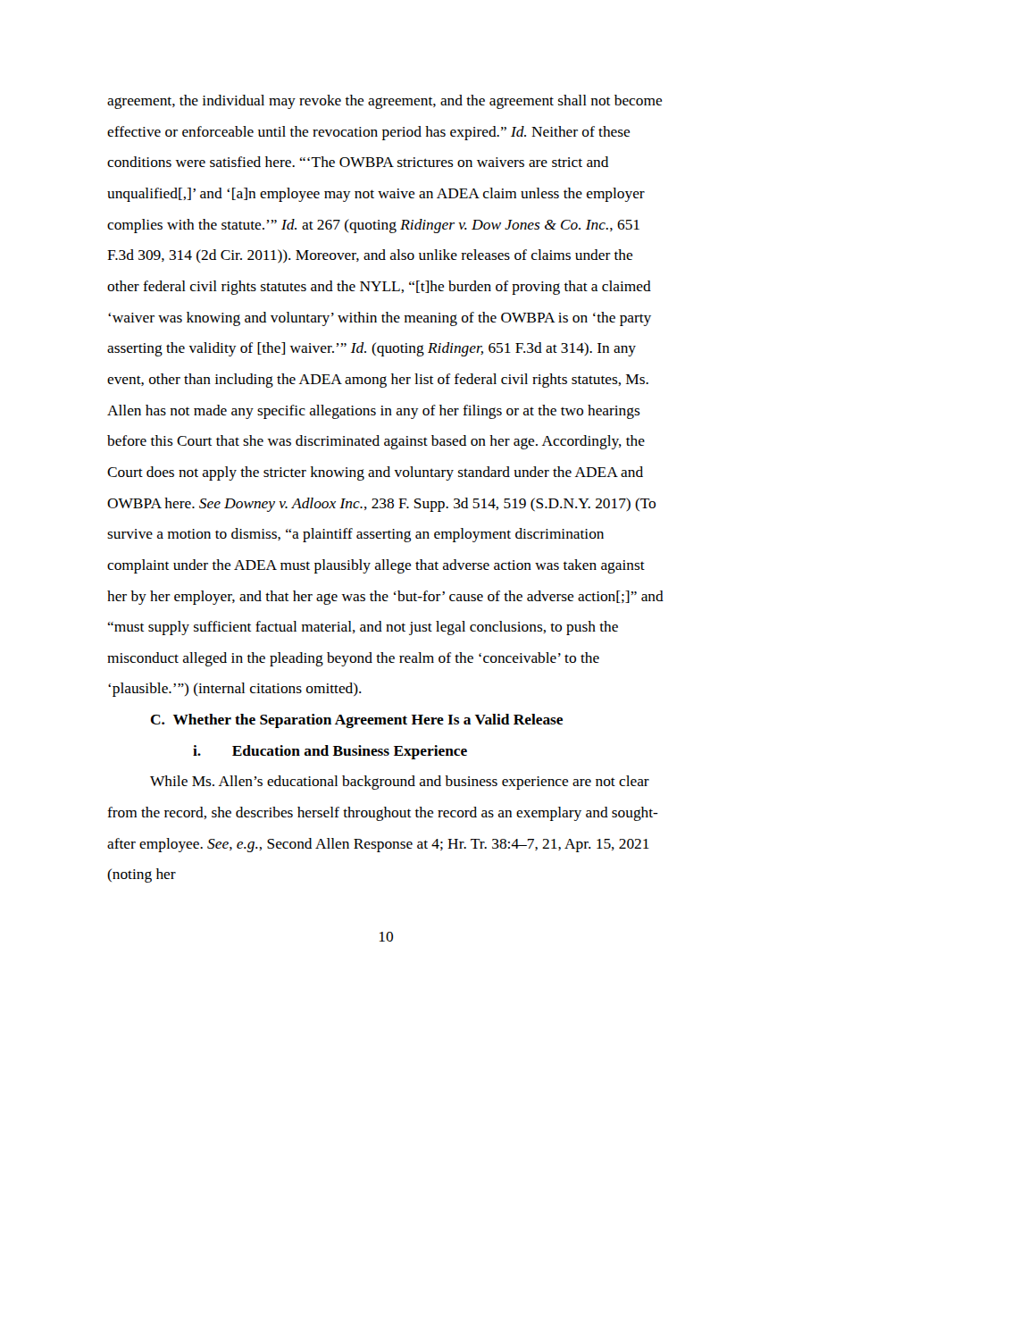agreement, the individual may revoke the agreement, and the agreement shall not become effective or enforceable until the revocation period has expired.” Id. Neither of these conditions were satisfied here. “‘The OWBPA strictures on waivers are strict and unqualified[,]’ and ‘[a]n employee may not waive an ADEA claim unless the employer complies with the statute.’” Id. at 267 (quoting Ridinger v. Dow Jones & Co. Inc., 651 F.3d 309, 314 (2d Cir. 2011)). Moreover, and also unlike releases of claims under the other federal civil rights statutes and the NYLL, “[t]he burden of proving that a claimed ‘waiver was knowing and voluntary’ within the meaning of the OWBPA is on ‘the party asserting the validity of [the] waiver.’” Id. (quoting Ridinger, 651 F.3d at 314). In any event, other than including the ADEA among her list of federal civil rights statutes, Ms. Allen has not made any specific allegations in any of her filings or at the two hearings before this Court that she was discriminated against based on her age. Accordingly, the Court does not apply the stricter knowing and voluntary standard under the ADEA and OWBPA here. See Downey v. Adloox Inc., 238 F. Supp. 3d 514, 519 (S.D.N.Y. 2017) (To survive a motion to dismiss, “a plaintiff asserting an employment discrimination complaint under the ADEA must plausibly allege that adverse action was taken against her by her employer, and that her age was the ‘but-for’ cause of the adverse action[;]” and “must supply sufficient factual material, and not just legal conclusions, to push the misconduct alleged in the pleading beyond the realm of the ‘conceivable’ to the ‘plausible.’”) (internal citations omitted).
C. Whether the Separation Agreement Here Is a Valid Release
i. Education and Business Experience
While Ms. Allen’s educational background and business experience are not clear from the record, she describes herself throughout the record as an exemplary and sought-after employee. See, e.g., Second Allen Response at 4; Hr. Tr. 38:4–7, 21, Apr. 15, 2021 (noting her
10